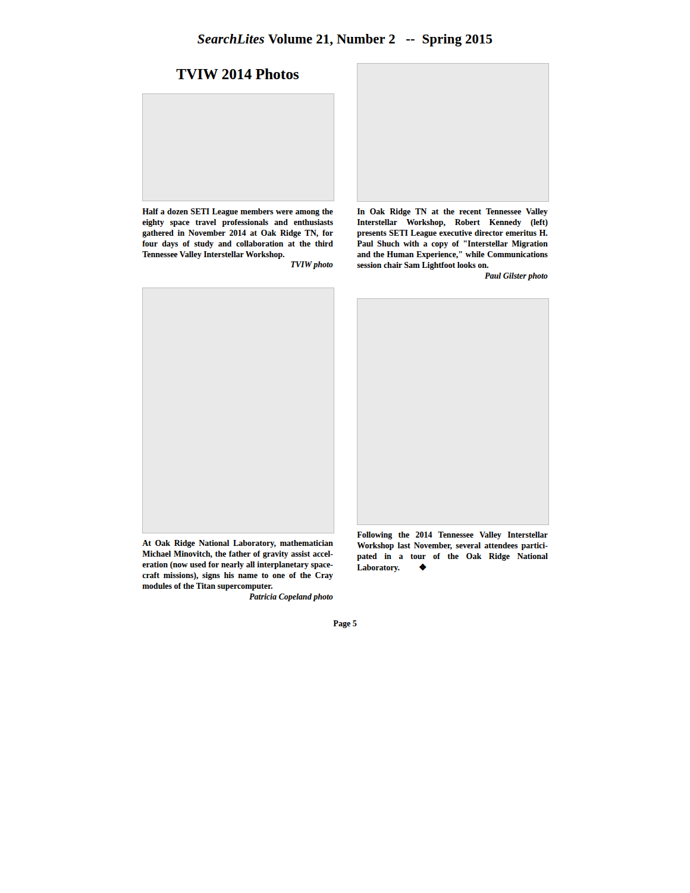SearchLites Volume 21, Number 2 -- Spring 2015
TVIW 2014 Photos
Half a dozen SETI League members were among the eighty space travel professionals and enthusiasts gathered in November 2014 at Oak Ridge TN, for four days of study and collaboration at the third Tennessee Valley Interstellar Workshop. TVIW photo
At Oak Ridge National Laboratory, mathematician Michael Minovitch, the father of gravity assist acceleration (now used for nearly all interplanetary spacecraft missions), signs his name to one of the Cray modules of the Titan supercomputer. Patricia Copeland photo
In Oak Ridge TN at the recent Tennessee Valley Interstellar Workshop, Robert Kennedy (left) presents SETI League executive director emeritus H. Paul Shuch with a copy of "Interstellar Migration and the Human Experience," while Communications session chair Sam Lightfoot looks on. Paul Gilster photo
Following the 2014 Tennessee Valley Interstellar Workshop last November, several attendees participated in a tour of the Oak Ridge National Laboratory. ❖
Page 5